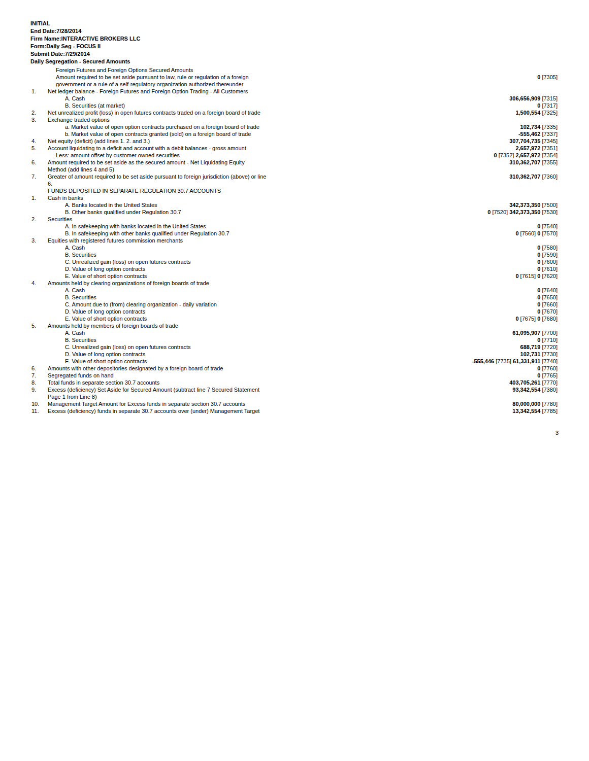INITIAL
End Date:7/28/2014
Firm Name:INTERACTIVE BROKERS LLC
Form:Daily Seg - FOCUS II
Submit Date:7/29/2014
Daily Segregation - Secured Amounts
| | Foreign Futures and Foreign Options Secured Amounts | |
| | Amount required to be set aside pursuant to law, rule or regulation of a foreign | 0 [7305] |
| | government or a rule of a self-regulatory organization authorized thereunder | |
| 1. | Net ledger balance - Foreign Futures and Foreign Option Trading - All Customers | |
| | A. Cash | 306,656,909 [7315] |
| | B. Securities (at market) | 0 [7317] |
| 2. | Net unrealized profit (loss) in open futures contracts traded on a foreign board of trade | 1,500,554 [7325] |
| 3. | Exchange traded options | |
| | a. Market value of open option contracts purchased on a foreign board of trade | 102,734 [7335] |
| | b. Market value of open contracts granted (sold) on a foreign board of trade | -555,462 [7337] |
| 4. | Net equity (deficit) (add lines 1. 2. and 3.) | 307,704,735 [7345] |
| 5. | Account liquidating to a deficit and account with a debit balances - gross amount | 2,657,972 [7351] |
| | Less: amount offset by customer owned securities | 0 [7352] 2,657,972 [7354] |
| 6. | Amount required to be set aside as the secured amount - Net Liquidating Equity | 310,362,707 [7355] |
| | Method (add lines 4 and 5) | |
| 7. | Greater of amount required to be set aside pursuant to foreign jurisdiction (above) or line | 310,362,707 [7360] |
| | 6. | |
| | FUNDS DEPOSITED IN SEPARATE REGULATION 30.7 ACCOUNTS | |
| 1. | Cash in banks | |
| | A. Banks located in the United States | 342,373,350 [7500] |
| | B. Other banks qualified under Regulation 30.7 | 0 [7520] 342,373,350 [7530] |
| 2. | Securities | |
| | A. In safekeeping with banks located in the United States | 0 [7540] |
| | B. In safekeeping with other banks qualified under Regulation 30.7 | 0 [7560] 0 [7570] |
| 3. | Equities with registered futures commission merchants | |
| | A. Cash | 0 [7580] |
| | B. Securities | 0 [7590] |
| | C. Unrealized gain (loss) on open futures contracts | 0 [7600] |
| | D. Value of long option contracts | 0 [7610] |
| | E. Value of short option contracts | 0 [7615] 0 [7620] |
| 4. | Amounts held by clearing organizations of foreign boards of trade | |
| | A. Cash | 0 [7640] |
| | B. Securities | 0 [7650] |
| | C. Amount due to (from) clearing organization - daily variation | 0 [7660] |
| | D. Value of long option contracts | 0 [7670] |
| | E. Value of short option contracts | 0 [7675] 0 [7680] |
| 5. | Amounts held by members of foreign boards of trade | |
| | A. Cash | 61,095,907 [7700] |
| | B. Securities | 0 [7710] |
| | C. Unrealized gain (loss) on open futures contracts | 688,719 [7720] |
| | D. Value of long option contracts | 102,731 [7730] |
| | E. Value of short option contracts | -555,446 [7735] 61,331,911 [7740] |
| 6. | Amounts with other depositories designated by a foreign board of trade | 0 [7760] |
| 7. | Segregated funds on hand | 0 [7765] |
| 8. | Total funds in separate section 30.7 accounts | 403,705,261 [7770] |
| 9. | Excess (deficiency) Set Aside for Secured Amount (subtract line 7 Secured Statement | 93,342,554 [7380] |
| | Page 1 from Line 8) | |
| 10. | Management Target Amount for Excess funds in separate section 30.7 accounts | 80,000,000 [7780] |
| 11. | Excess (deficiency) funds in separate 30.7 accounts over (under) Management Target | 13,342,554 [7785] |
3